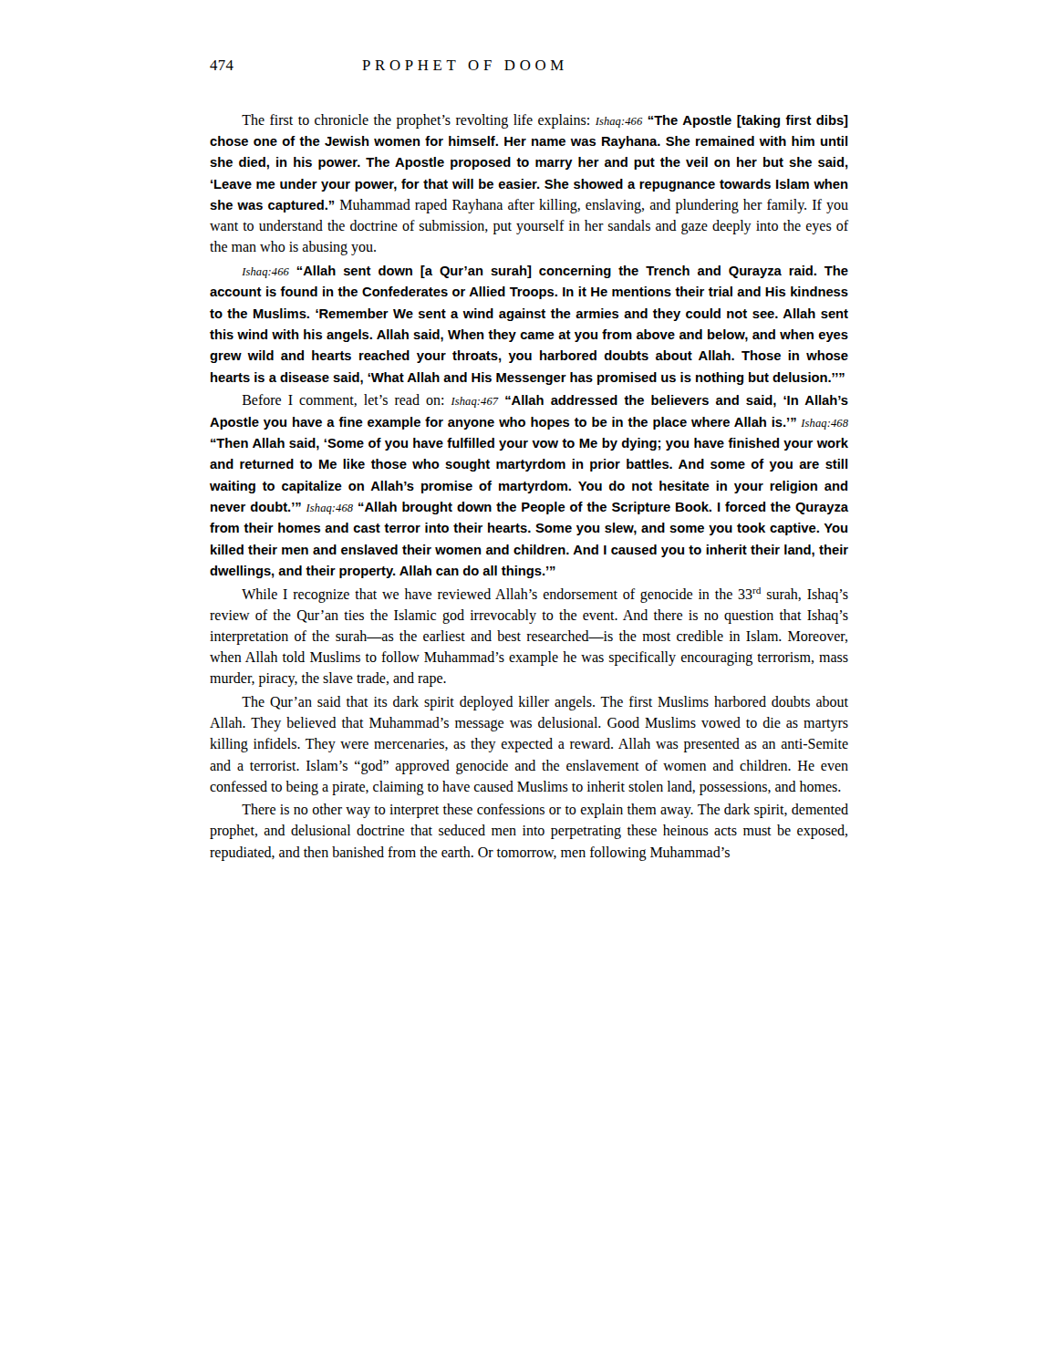474 Prophet of Doom
The first to chronicle the prophet’s revolting life explains: Ishaq:466 “The Apostle [taking first dibs] chose one of the Jewish women for himself. Her name was Rayhana. She remained with him until she died, in his power. The Apostle proposed to marry her and put the veil on her but she said, ‘Leave me under your power, for that will be easier. She showed a repugnance towards Islam when she was captured.” Muhammad raped Rayhana after killing, enslaving, and plundering her family. If you want to understand the doctrine of submission, put yourself in her sandals and gaze deeply into the eyes of the man who is abusing you.
Ishaq:466 “Allah sent down [a Qur’an surah] concerning the Trench and Qurayza raid. The account is found in the Confederates or Allied Troops. In it He mentions their trial and His kindness to the Muslims. ‘Remember We sent a wind against the armies and they could not see. Allah sent this wind with his angels. Allah said, When they came at you from above and below, and when eyes grew wild and hearts reached your throats, you harbored doubts about Allah. Those in whose hearts is a disease said, ‘What Allah and His Messenger has promised us is nothing but delusion.’’”
Before I comment, let’s read on: Ishaq:467 “Allah addressed the believers and said, ‘In Allah’s Apostle you have a fine example for anyone who hopes to be in the place where Allah is.’” Ishaq:468 “Then Allah said, ‘Some of you have fulfilled your vow to Me by dying; you have finished your work and returned to Me like those who sought martyrdom in prior battles. And some of you are still waiting to capitalize on Allah’s promise of martyrdom. You do not hesitate in your religion and never doubt.’” Ishaq:468 “Allah brought down the People of the Scripture Book. I forced the Qurayza from their homes and cast terror into their hearts. Some you slew, and some you took captive. You killed their men and enslaved their women and children. And I caused you to inherit their land, their dwellings, and their property. Allah can do all things.’”
While I recognize that we have reviewed Allah’s endorsement of genocide in the 33rd surah, Ishaq’s review of the Qur’an ties the Islamic god irrevocably to the event. And there is no question that Ishaq’s interpretation of the surah—as the earliest and best researched—is the most credible in Islam. Moreover, when Allah told Muslims to follow Muhammad’s example he was specifically encouraging terrorism, mass murder, piracy, the slave trade, and rape.
The Qur’an said that its dark spirit deployed killer angels. The first Muslims harbored doubts about Allah. They believed that Muhammad’s message was delusional. Good Muslims vowed to die as martyrs killing infidels. They were mercenaries, as they expected a reward. Allah was presented as an anti-Semite and a terrorist. Islam’s “god” approved genocide and the enslavement of women and children. He even confessed to being a pirate, claiming to have caused Muslims to inherit stolen land, possessions, and homes.
There is no other way to interpret these confessions or to explain them away. The dark spirit, demented prophet, and delusional doctrine that seduced men into perpetrating these heinous acts must be exposed, repudiated, and then banished from the earth. Or tomorrow, men following Muhammad’s